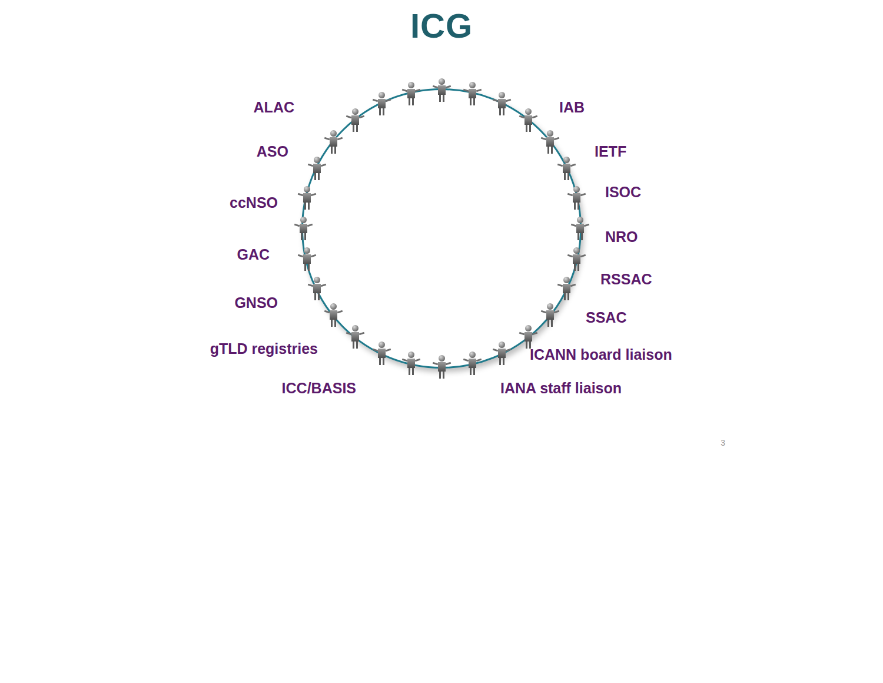ICG
ALAC
ASO
ccNSO
GAC
GNSO
gTLD registries
ICC/BASIS
IAB
IETF
ISOC
NRO
RSSAC
SSAC
ICANN board liaison
IANA staff liaison
3